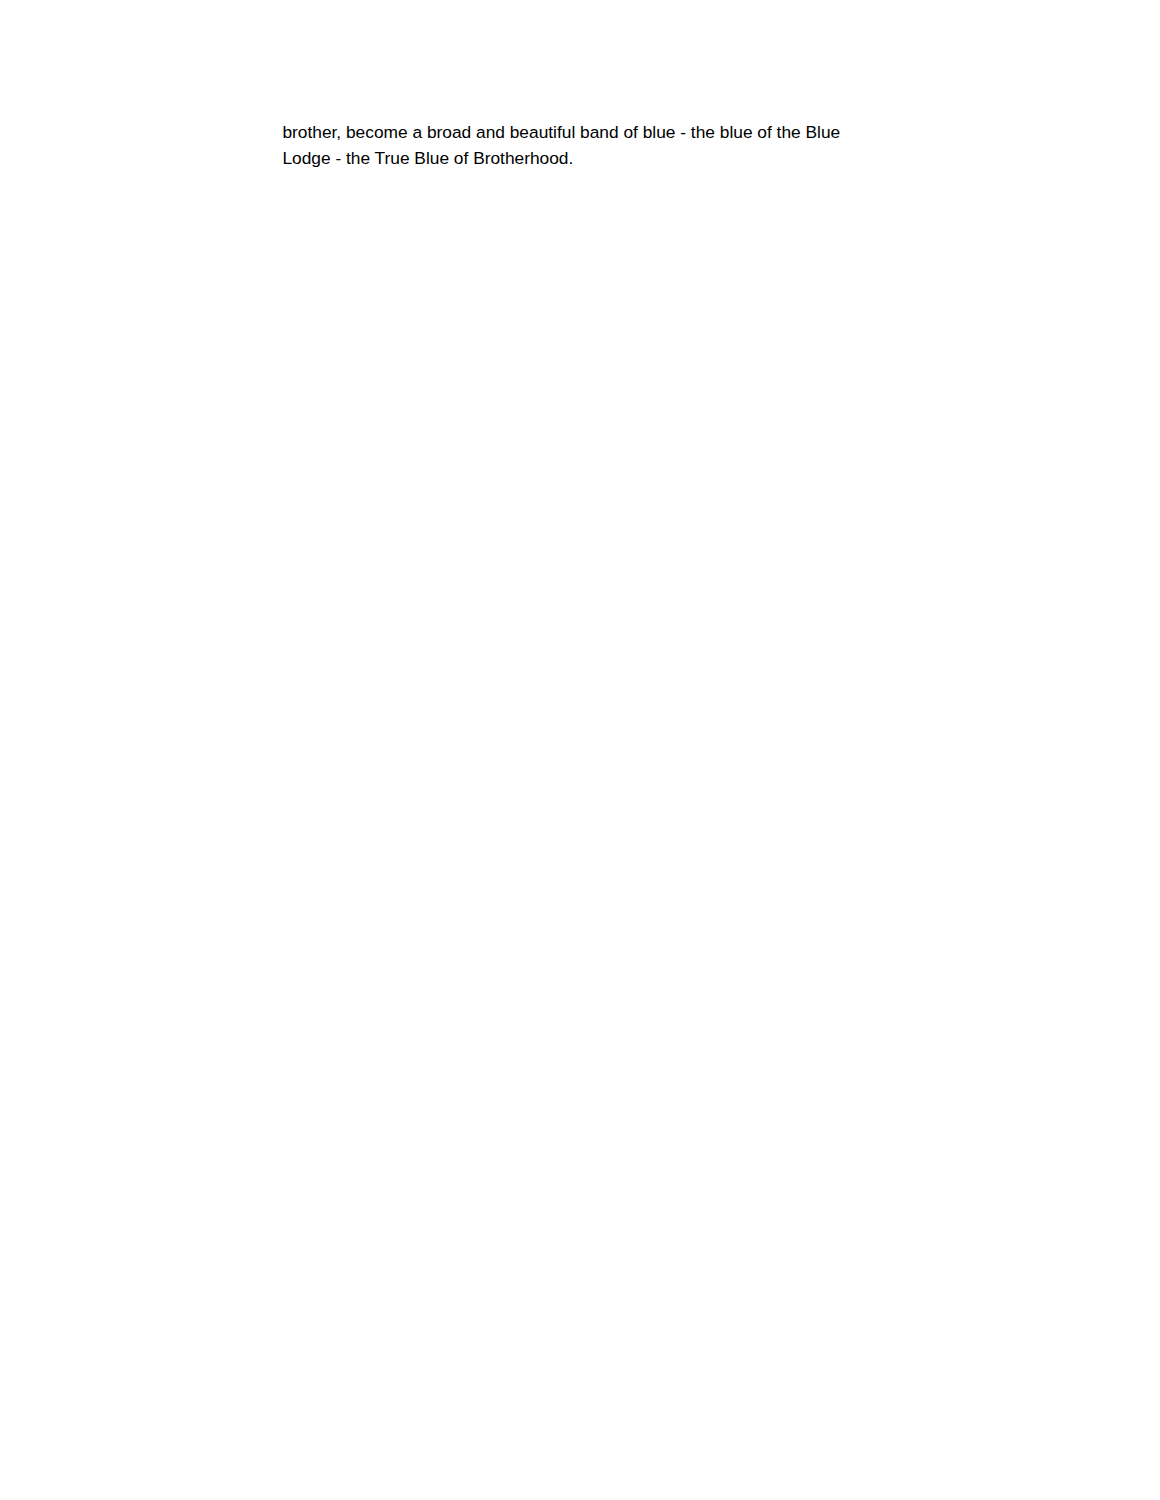brother, become a broad and beautiful band of blue - the blue of the Blue Lodge - the True Blue of Brotherhood.